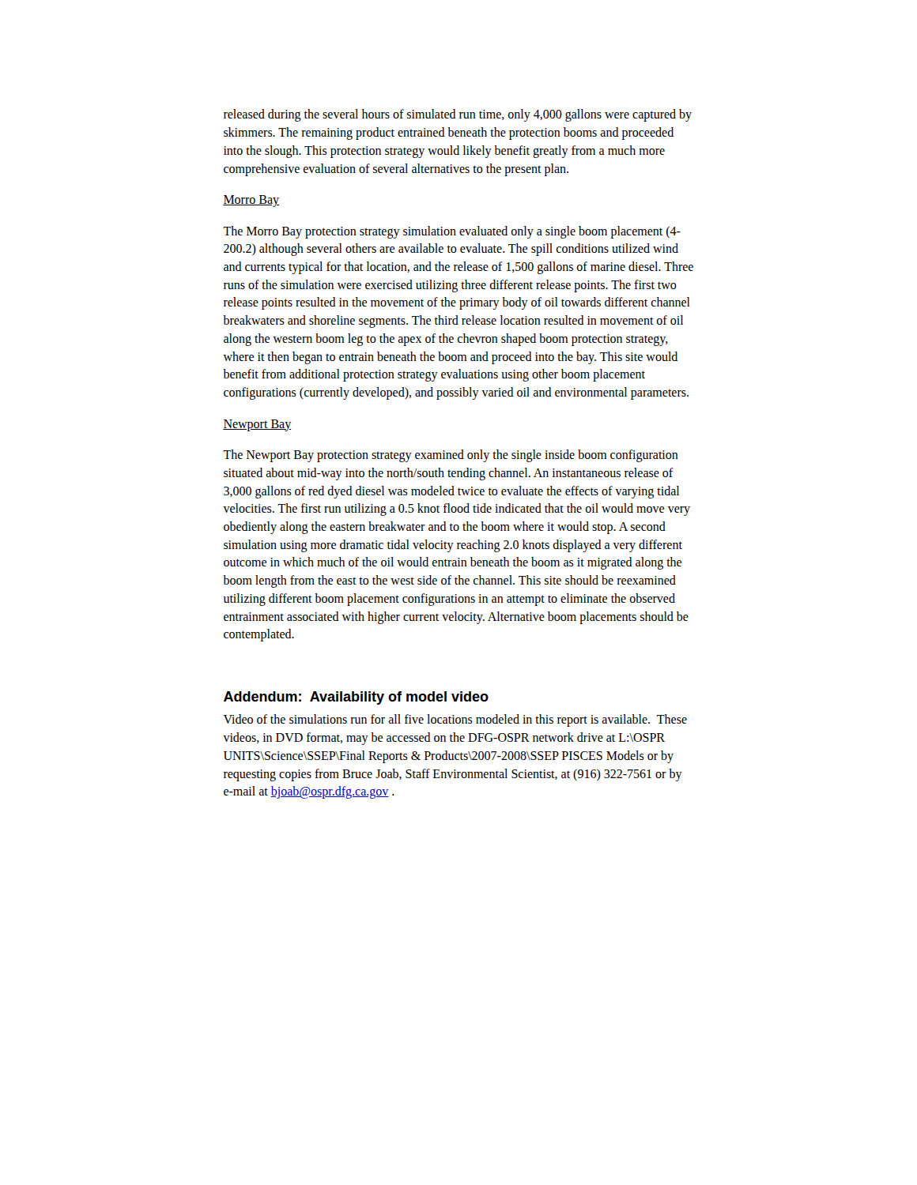released during the several hours of simulated run time, only 4,000 gallons were captured by skimmers. The remaining product entrained beneath the protection booms and proceeded into the slough. This protection strategy would likely benefit greatly from a much more comprehensive evaluation of several alternatives to the present plan.
Morro Bay
The Morro Bay protection strategy simulation evaluated only a single boom placement (4-200.2) although several others are available to evaluate. The spill conditions utilized wind and currents typical for that location, and the release of 1,500 gallons of marine diesel. Three runs of the simulation were exercised utilizing three different release points. The first two release points resulted in the movement of the primary body of oil towards different channel breakwaters and shoreline segments. The third release location resulted in movement of oil along the western boom leg to the apex of the chevron shaped boom protection strategy, where it then began to entrain beneath the boom and proceed into the bay. This site would benefit from additional protection strategy evaluations using other boom placement configurations (currently developed), and possibly varied oil and environmental parameters.
Newport Bay
The Newport Bay protection strategy examined only the single inside boom configuration situated about mid-way into the north/south tending channel. An instantaneous release of 3,000 gallons of red dyed diesel was modeled twice to evaluate the effects of varying tidal velocities. The first run utilizing a 0.5 knot flood tide indicated that the oil would move very obediently along the eastern breakwater and to the boom where it would stop. A second simulation using more dramatic tidal velocity reaching 2.0 knots displayed a very different outcome in which much of the oil would entrain beneath the boom as it migrated along the boom length from the east to the west side of the channel. This site should be reexamined utilizing different boom placement configurations in an attempt to eliminate the observed entrainment associated with higher current velocity. Alternative boom placements should be contemplated.
Addendum: Availability of model video
Video of the simulations run for all five locations modeled in this report is available. These videos, in DVD format, may be accessed on the DFG-OSPR network drive at L:\OSPR UNITS\Science\SSEP\Final Reports & Products\2007-2008\SSEP PISCES Models or by requesting copies from Bruce Joab, Staff Environmental Scientist, at (916) 322-7561 or by e-mail at bjoab@ospr.dfg.ca.gov .